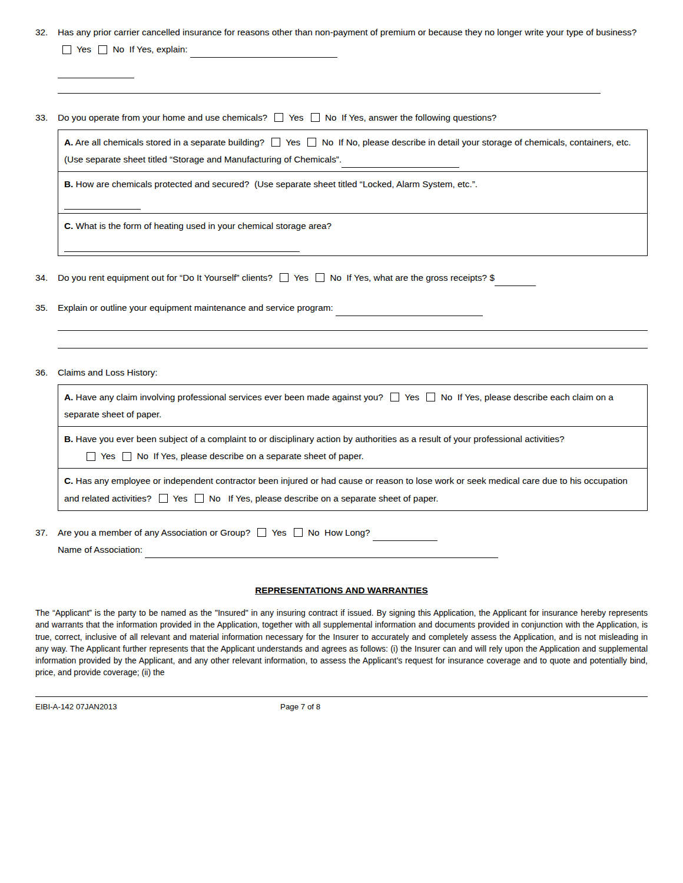32.
Has any prior carrier cancelled insurance for reasons other than non-payment of premium or because they no longer write your type of business? Yes No If Yes, explain:
33.
Do you operate from your home and use chemicals? Yes No If Yes, answer the following questions?
| A. Are all chemicals stored in a separate building? Yes No If No, please describe in detail your storage of chemicals, containers, etc. (Use separate sheet titled “Storage and Manufacturing of Chemicals”. |
| B. How are chemicals protected and secured? (Use separate sheet titled “Locked, Alarm System, etc.”. |
| C. What is the form of heating used in your chemical storage area? |
34.
Do you rent equipment out for “Do It Yourself” clients? Yes No If Yes, what are the gross receipts? $
35.
Explain or outline your equipment maintenance and service program:
36.
Claims and Loss History:
| A. Have any claim involving professional services ever been made against you? Yes No If Yes, please describe each claim on a separate sheet of paper. |
| B. Have you ever been subject of a complaint to or disciplinary action by authorities as a result of your professional activities? Yes No If Yes, please describe on a separate sheet of paper. |
| C. Has any employee or independent contractor been injured or had cause or reason to lose work or seek medical care due to his occupation and related activities? Yes No If Yes, please describe on a separate sheet of paper. |
37.
Are you a member of any Association or Group? Yes No How Long?
Name of Association:
REPRESENTATIONS AND WARRANTIES
The “Applicant” is the party to be named as the "Insured" in any insuring contract if issued. By signing this Application, the Applicant for insurance hereby represents and warrants that the information provided in the Application, together with all supplemental information and documents provided in conjunction with the Application, is true, correct, inclusive of all relevant and material information necessary for the Insurer to accurately and completely assess the Application, and is not misleading in any way. The Applicant further represents that the Applicant understands and agrees as follows: (i) the Insurer can and will rely upon the Application and supplemental information provided by the Applicant, and any other relevant information, to assess the Applicant’s request for insurance coverage and to quote and potentially bind, price, and provide coverage; (ii) the
EIBI-A-142 07JAN2013
Page 7 of 8